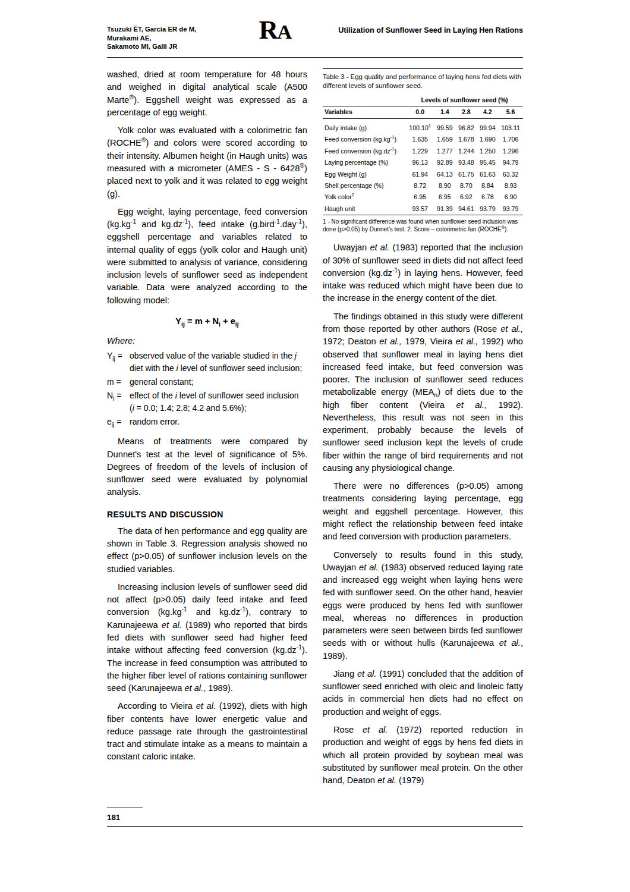Tsuzuki ÉT, Garcia ER de M, Murakami AE,
Sakamoto MI, Galli JR
RA
Utilization of Sunflower Seed in Laying Hen Rations
washed, dried at room temperature for 48 hours and weighed in digital analytical scale (A500 Marte®). Eggshell weight was expressed as a percentage of egg weight.
Yolk color was evaluated with a colorimetric fan (ROCHE®) and colors were scored according to their intensity. Albumen height (in Haugh units) was measured with a micrometer (AMES - S - 6428®) placed next to yolk and it was related to egg weight (g).
Egg weight, laying percentage, feed conversion (kg.kg-1 and kg.dz-1), feed intake (g.bird-1.day-1), eggshell percentage and variables related to internal quality of eggs (yolk color and Haugh unit) were submitted to analysis of variance, considering inclusion levels of sunflower seed as independent variable. Data were analyzed according to the following model:
Yij = m + Ni + eij
Where:
| Y ij = | observed value of the variable studied in the j diet with the i level of sunflower seed inclusion; |
| m = | general constant; |
| N i = | effect of the i level of sunflower seed inclusion ( i = 0.0; 1.4; 2.8; 4.2 and 5.6%); |
| e ij = | random error. |
Means of treatments were compared by Dunnet's test at the level of significance of 5%. Degrees of freedom of the levels of inclusion of sunflower seed were evaluated by polynomial analysis.
RESULTS AND DISCUSSION
The data of hen performance and egg quality are shown in Table 3. Regression analysis showed no effect (p>0.05) of sunflower inclusion levels on the studied variables.
Increasing inclusion levels of sunflower seed did not affect (p>0.05) daily feed intake and feed conversion (kg.kg-1 and kg.dz-1), contrary to Karunajeewa et al. (1989) who reported that birds fed diets with sunflower seed had higher feed intake without affecting feed conversion (kg.dz-1). The increase in feed consumption was attributed to the higher fiber level of rations containing sunflower seed (Karunajeewa et al., 1989).
According to Vieira et al. (1992), diets with high fiber contents have lower energetic value and reduce passage rate through the gastrointestinal tract and stimulate intake as a means to maintain a constant caloric intake.
Table 3 - Egg quality and performance of laying hens fed diets with different levels of sunflower seed.
| | Levels of sunflower seed (%) |
| --- | --- |
| Variables | 0.0 | 1.4 | 2.8 | 4.2 | 5.6 |
| Daily intake (g) | 100.10 1 | 99.59 | 96.82 | 99.94 | 103.11 |
| Feed conversion (kg.kg -1 ) | 1.635 | 1.659 | 1.678 | 1.690 | 1.706 |
| Feed conversion (kg.dz -1 ) | 1.229 | 1.277 | 1.244 | 1.250 | 1.296 |
| Laying percentage (%) | 96.13 | 92.89 | 93.48 | 95.45 | 94.79 |
| Egg Weight (g) | 61.94 | 64.13 | 61.75 | 61.63 | 63.32 |
| Shell percentage (%) | 8.72 | 8.90 | 8.70 | 8.84 | 8.93 |
| Yolk color 2 | 6.95 | 6.95 | 6.92 | 6.78 | 6.90 |
| Haugh unit | 93.57 | 91.39 | 94.61 | 93.79 | 93.79 |
1 - No significant difference was found when sunflower seed inclusion was done (p>0.05) by Dunnet's test. 2. Score – colorimetric fan (ROCHE®).
Uwayjan et al. (1983) reported that the inclusion of 30% of sunflower seed in diets did not affect feed conversion (kg.dz-1) in laying hens. However, feed intake was reduced which might have been due to the increase in the energy content of the diet.
The findings obtained in this study were different from those reported by other authors (Rose et al., 1972; Deaton et al., 1979, Vieira et al., 1992) who observed that sunflower meal in laying hens diet increased feed intake, but feed conversion was poorer. The inclusion of sunflower seed reduces metabolizable energy (MEAn) of diets due to the high fiber content (Vieira et al., 1992). Nevertheless, this result was not seen in this experiment, probably because the levels of sunflower seed inclusion kept the levels of crude fiber within the range of bird requirements and not causing any physiological change.
There were no differences (p>0.05) among treatments considering laying percentage, egg weight and eggshell percentage. However, this might reflect the relationship between feed intake and feed conversion with production parameters.
Conversely to results found in this study, Uwayjan et al. (1983) observed reduced laying rate and increased egg weight when laying hens were fed with sunflower seed. On the other hand, heavier eggs were produced by hens fed with sunflower meal, whereas no differences in production parameters were seen between birds fed sunflower seeds with or without hulls (Karunajeewa et al., 1989).
Jiang et al. (1991) concluded that the addition of sunflower seed enriched with oleic and linoleic fatty acids in commercial hen diets had no effect on production and weight of eggs.
Rose et al. (1972) reported reduction in production and weight of eggs by hens fed diets in which all protein provided by soybean meal was substituted by sunflower meal protein. On the other hand, Deaton et al. (1979)
181